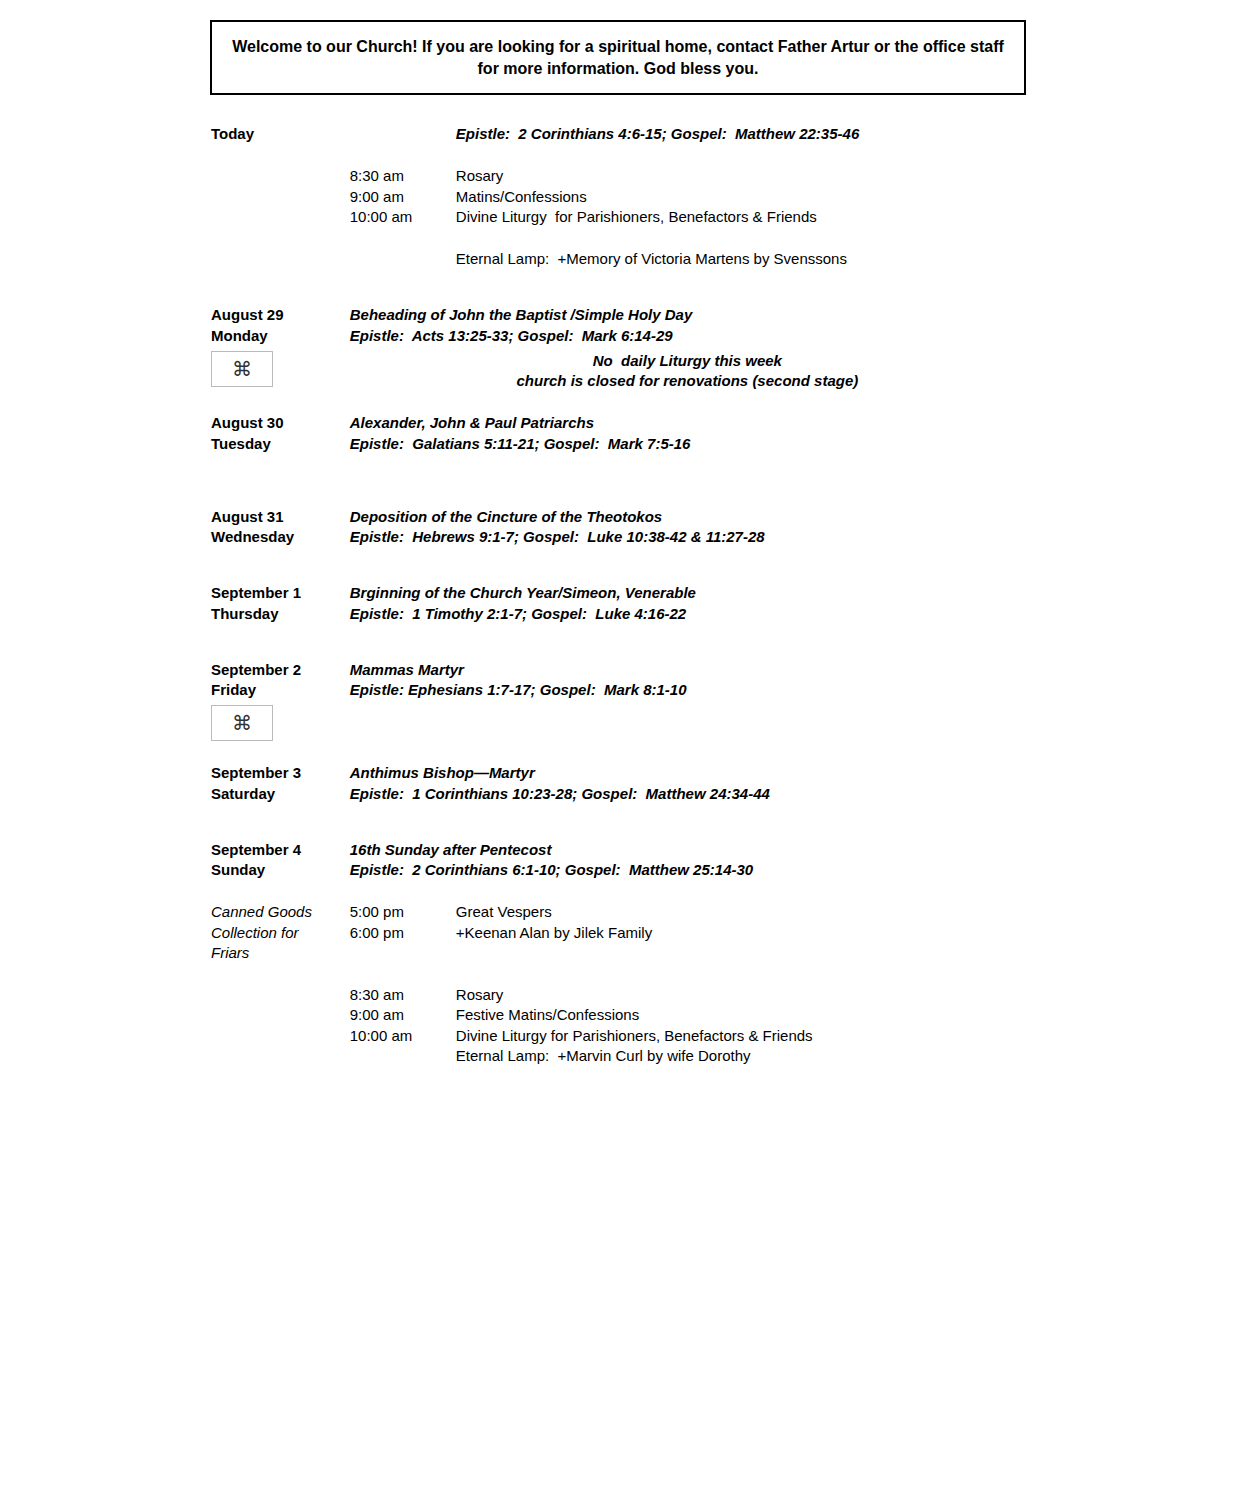Welcome to our Church! If you are looking for a spiritual home, contact Father Artur or the office staff for more information. God bless you.
| Today | | Epistle: 2 Corinthians 4:6-15; Gospel: Matthew 22:35-46 |
| | 8:30 am 9:00 am 10:00 am | Rosary Matins/Confessions Divine Liturgy for Parishioners, Benefactors & Friends |
| | | Eternal Lamp: +Memory of Victoria Martens by Svenssons |
| August 29 Monday | Beheading of John the Baptist /Simple Holy Day Epistle: Acts 13:25-33; Gospel: Mark 6:14-29 |
| ⌘ | No daily Liturgy this week church is closed for renovations (second stage) |
| August 30 Tuesday | Alexander, John & Paul Patriarchs Epistle: Galatians 5:11-21; Gospel: Mark 7:5-16 |
| August 31 Wednesday | Deposition of the Cincture of the Theotokos Epistle: Hebrews 9:1-7; Gospel: Luke 10:38-42 & 11:27-28 |
| September 1 Thursday | Brginning of the Church Year/Simeon, Venerable Epistle: 1 Timothy 2:1-7; Gospel: Luke 4:16-22 |
| September 2 Friday | Mammas Martyr Epistle: Ephesians 1:7-17; Gospel: Mark 8:1-10 |
| ⌘ | |
| September 3 Saturday | Anthimus Bishop—Martyr Epistle: 1 Corinthians 10:23-28; Gospel: Matthew 24:34-44 |
| September 4 Sunday | 16th Sunday after Pentecost Epistle: 2 Corinthians 6:1-10; Gospel: Matthew 25:14-30 |
| Canned Goods Collection for Friars | 5:00 pm 6:00 pm | Great Vespers +Keenan Alan by Jilek Family |
| | 8:30 am 9:00 am 10:00 am | Rosary Festive Matins/Confessions Divine Liturgy for Parishioners, Benefactors & Friends Eternal Lamp: +Marvin Curl by wife Dorothy |